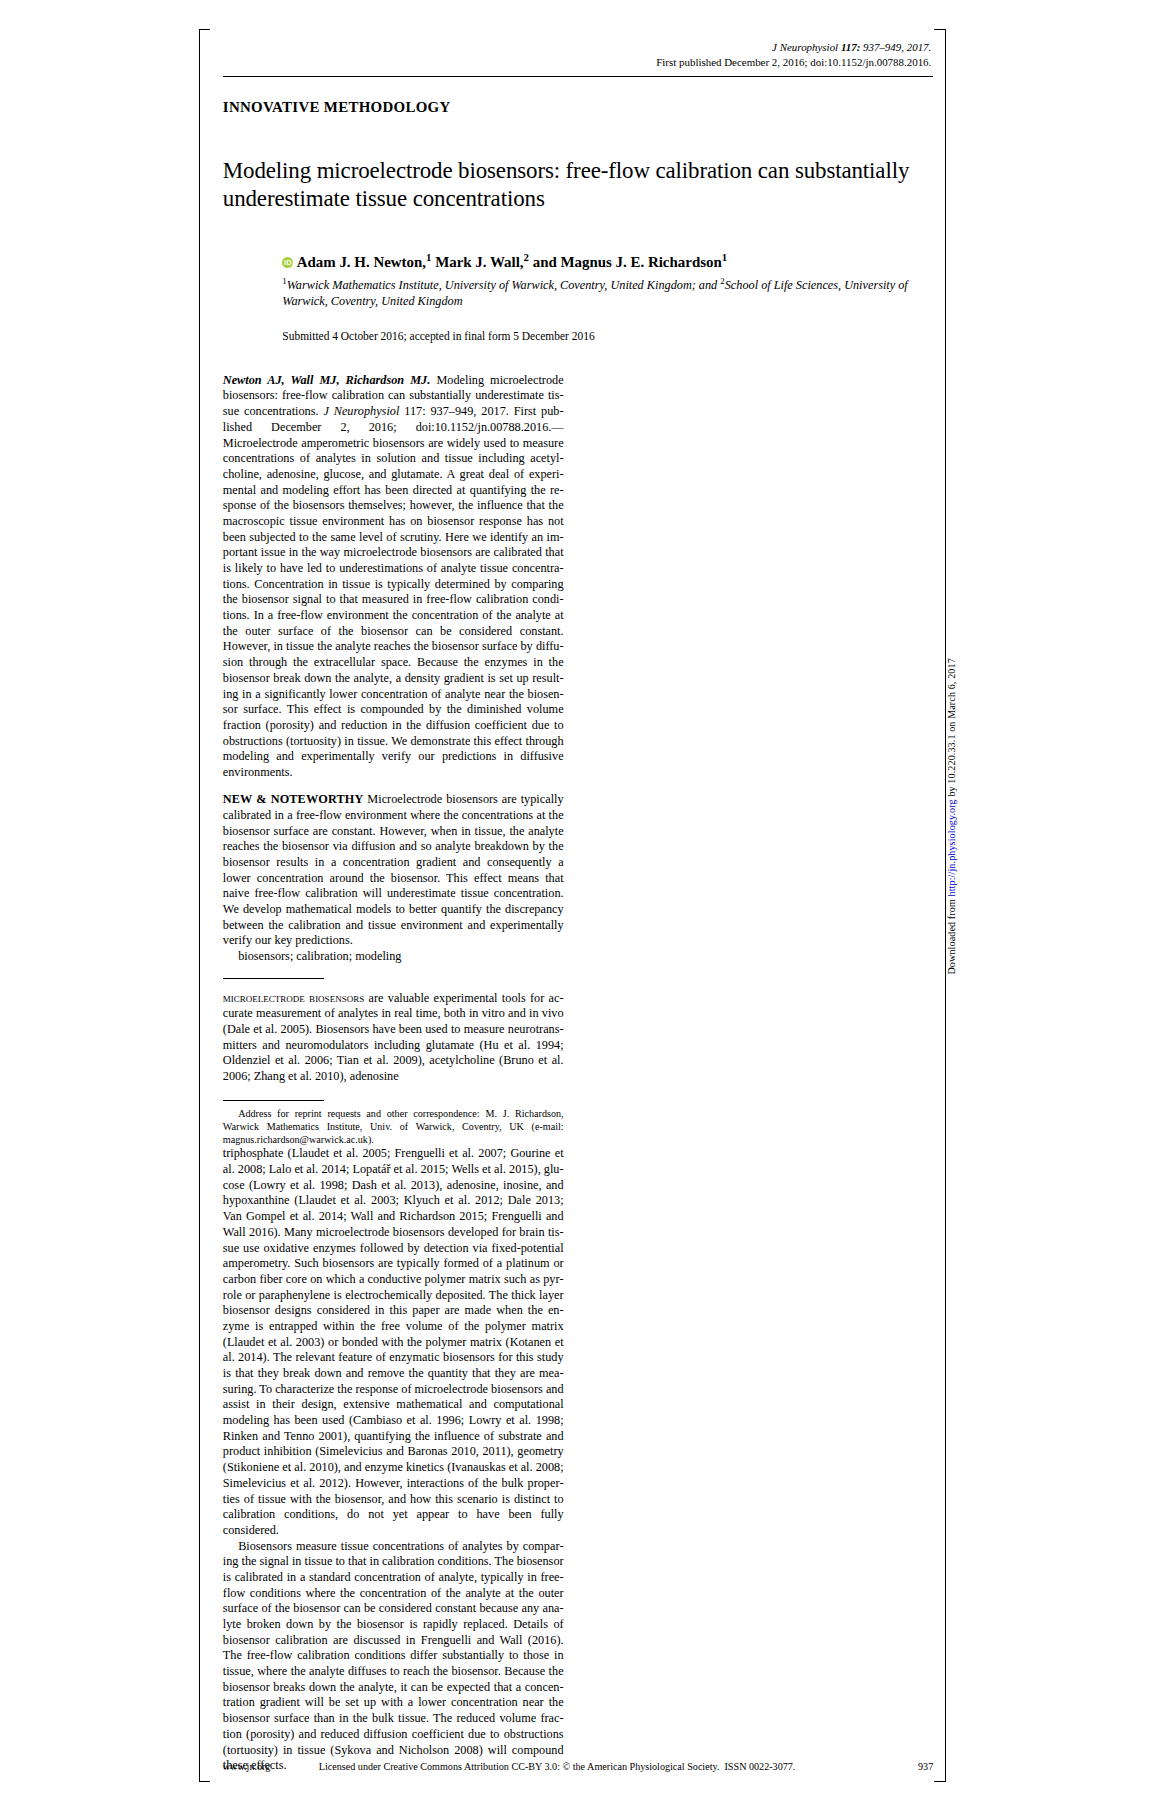Downloaded from http://jn.physiology.org by 10.220.33.1 on March 6, 2017
J Neurophysiol 117: 937–949, 2017.
First published December 2, 2016; doi:10.1152/jn.00788.2016.
INNOVATIVE METHODOLOGY
Modeling microelectrode biosensors: free-flow calibration can substantially underestimate tissue concentrations
Adam J. H. Newton,1 Mark J. Wall,2 and Magnus J. E. Richardson1
1Warwick Mathematics Institute, University of Warwick, Coventry, United Kingdom; and 2School of Life Sciences, University of Warwick, Coventry, United Kingdom
Submitted 4 October 2016; accepted in final form 5 December 2016
Newton AJ, Wall MJ, Richardson MJ. Modeling microelectrode biosensors: free-flow calibration can substantially underestimate tissue concentrations. J Neurophysiol 117: 937–949, 2017. First published December 2, 2016; doi:10.1152/jn.00788.2016.—Microelectrode amperometric biosensors are widely used to measure concentrations of analytes in solution and tissue including acetylcholine, adenosine, glucose, and glutamate. A great deal of experimental and modeling effort has been directed at quantifying the response of the biosensors themselves; however, the influence that the macroscopic tissue environment has on biosensor response has not been subjected to the same level of scrutiny. Here we identify an important issue in the way microelectrode biosensors are calibrated that is likely to have led to underestimations of analyte tissue concentrations. Concentration in tissue is typically determined by comparing the biosensor signal to that measured in free-flow calibration conditions. In a free-flow environment the concentration of the analyte at the outer surface of the biosensor can be considered constant. However, in tissue the analyte reaches the biosensor surface by diffusion through the extracellular space. Because the enzymes in the biosensor break down the analyte, a density gradient is set up resulting in a significantly lower concentration of analyte near the biosensor surface. This effect is compounded by the diminished volume fraction (porosity) and reduction in the diffusion coefficient due to obstructions (tortuosity) in tissue. We demonstrate this effect through modeling and experimentally verify our predictions in diffusive environments.
NEW & NOTEWORTHY Microelectrode biosensors are typically calibrated in a free-flow environment where the concentrations at the biosensor surface are constant. However, when in tissue, the analyte reaches the biosensor via diffusion and so analyte breakdown by the biosensor results in a concentration gradient and consequently a lower concentration around the biosensor. This effect means that naive free-flow calibration will underestimate tissue concentration. We develop mathematical models to better quantify the discrepancy between the calibration and tissue environment and experimentally verify our key predictions.
biosensors; calibration; modeling
microelectrode biosensors are valuable experimental tools for accurate measurement of analytes in real time, both in vitro and in vivo (Dale et al. 2005). Biosensors have been used to measure neurotransmitters and neuromodulators including glutamate (Hu et al. 1994; Oldenziel et al. 2006; Tian et al. 2009), acetylcholine (Bruno et al. 2006; Zhang et al. 2010), adenosine
Address for reprint requests and other correspondence: M. J. Richardson, Warwick Mathematics Institute, Univ. of Warwick, Coventry, UK (e-mail: magnus.richardson@warwick.ac.uk).
triphosphate (Llaudet et al. 2005; Frenguelli et al. 2007; Gourine et al. 2008; Lalo et al. 2014; Lopatář et al. 2015; Wells et al. 2015), glucose (Lowry et al. 1998; Dash et al. 2013), adenosine, inosine, and hypoxanthine (Llaudet et al. 2003; Klyuch et al. 2012; Dale 2013; Van Gompel et al. 2014; Wall and Richardson 2015; Frenguelli and Wall 2016). Many microelectrode biosensors developed for brain tissue use oxidative enzymes followed by detection via fixed-potential amperometry. Such biosensors are typically formed of a platinum or carbon fiber core on which a conductive polymer matrix such as pyrrole or paraphenylene is electrochemically deposited. The thick layer biosensor designs considered in this paper are made when the enzyme is entrapped within the free volume of the polymer matrix (Llaudet et al. 2003) or bonded with the polymer matrix (Kotanen et al. 2014). The relevant feature of enzymatic biosensors for this study is that they break down and remove the quantity that they are measuring. To characterize the response of microelectrode biosensors and assist in their design, extensive mathematical and computational modeling has been used (Cambiaso et al. 1996; Lowry et al. 1998; Rinken and Tenno 2001), quantifying the influence of substrate and product inhibition (Simelevicius and Baronas 2010, 2011), geometry (Stikoniene et al. 2010), and enzyme kinetics (Ivanauskas et al. 2008; Simelevicius et al. 2012). However, interactions of the bulk properties of tissue with the biosensor, and how this scenario is distinct to calibration conditions, do not yet appear to have been fully considered.
Biosensors measure tissue concentrations of analytes by comparing the signal in tissue to that in calibration conditions. The biosensor is calibrated in a standard concentration of analyte, typically in free-flow conditions where the concentration of the analyte at the outer surface of the biosensor can be considered constant because any analyte broken down by the biosensor is rapidly replaced. Details of biosensor calibration are discussed in Frenguelli and Wall (2016). The free-flow calibration conditions differ substantially to those in tissue, where the analyte diffuses to reach the biosensor. Because the biosensor breaks down the analyte, it can be expected that a concentration gradient will be set up with a lower concentration near the biosensor surface than in the bulk tissue. The reduced volume fraction (porosity) and reduced diffusion coefficient due to obstructions (tortuosity) in tissue (Sykova and Nicholson 2008) will compound these effects.
www.jn.org
Licensed under Creative Commons Attribution CC-BY 3.0: © the American Physiological Society. ISSN 0022-3077.
937